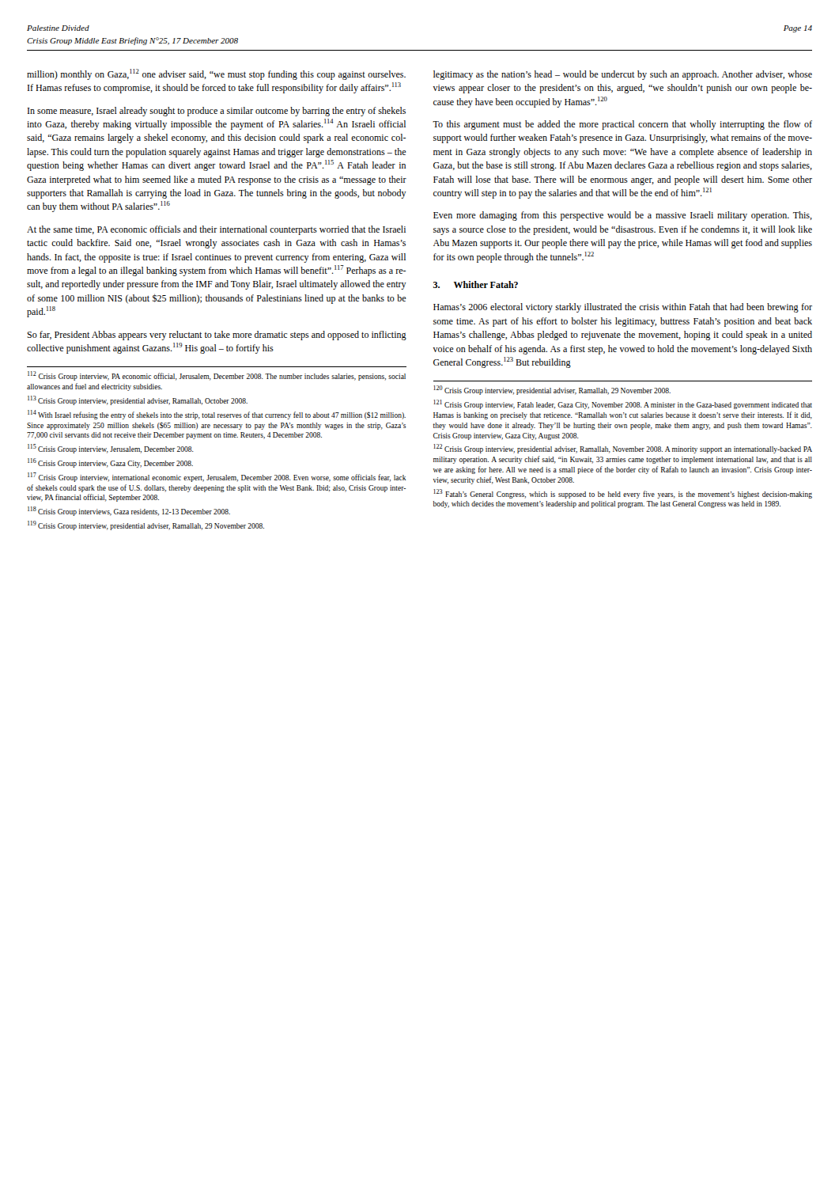Palestine Divided
Crisis Group Middle East Briefing N°25, 17 December 2008
Page 14
million) monthly on Gaza,112 one adviser said, “we must stop funding this coup against ourselves. If Hamas refuses to compromise, it should be forced to take full responsibility for daily affairs”.113
In some measure, Israel already sought to produce a similar outcome by barring the entry of shekels into Gaza, thereby making virtually impossible the payment of PA salaries.114 An Israeli official said, “Gaza remains largely a shekel economy, and this decision could spark a real economic collapse. This could turn the population squarely against Hamas and trigger large demonstrations – the question being whether Hamas can divert anger toward Israel and the PA”.115 A Fatah leader in Gaza interpreted what to him seemed like a muted PA response to the crisis as a “message to their supporters that Ramallah is carrying the load in Gaza. The tunnels bring in the goods, but nobody can buy them without PA salaries”.116
At the same time, PA economic officials and their international counterparts worried that the Israeli tactic could backfire. Said one, “Israel wrongly associates cash in Gaza with cash in Hamas’s hands. In fact, the opposite is true: if Israel continues to prevent currency from entering, Gaza will move from a legal to an illegal banking system from which Hamas will benefit”.117 Perhaps as a result, and reportedly under pressure from the IMF and Tony Blair, Israel ultimately allowed the entry of some 100 million NIS (about $25 million); thousands of Palestinians lined up at the banks to be paid.118
So far, President Abbas appears very reluctant to take more dramatic steps and opposed to inflicting collective punishment against Gazans.119 His goal – to fortify his
112 Crisis Group interview, PA economic official, Jerusalem, December 2008. The number includes salaries, pensions, social allowances and fuel and electricity subsidies.
113 Crisis Group interview, presidential adviser, Ramallah, October 2008.
114 With Israel refusing the entry of shekels into the strip, total reserves of that currency fell to about 47 million ($12 million). Since approximately 250 million shekels ($65 million) are necessary to pay the PA’s monthly wages in the strip, Gaza’s 77,000 civil servants did not receive their December payment on time. Reuters, 4 December 2008.
115 Crisis Group interview, Jerusalem, December 2008.
116 Crisis Group interview, Gaza City, December 2008.
117 Crisis Group interview, international economic expert, Jerusalem, December 2008. Even worse, some officials fear, lack of shekels could spark the use of U.S. dollars, thereby deepening the split with the West Bank. Ibid; also, Crisis Group interview, PA financial official, September 2008.
118 Crisis Group interviews, Gaza residents, 12-13 December 2008.
119 Crisis Group interview, presidential adviser, Ramallah, 29 November 2008.
legitimacy as the nation’s head – would be undercut by such an approach. Another adviser, whose views appear closer to the president’s on this, argued, “we shouldn’t punish our own people because they have been occupied by Hamas”.120
To this argument must be added the more practical concern that wholly interrupting the flow of support would further weaken Fatah’s presence in Gaza. Unsurprisingly, what remains of the movement in Gaza strongly objects to any such move: “We have a complete absence of leadership in Gaza, but the base is still strong. If Abu Mazen declares Gaza a rebellious region and stops salaries, Fatah will lose that base. There will be enormous anger, and people will desert him. Some other country will step in to pay the salaries and that will be the end of him”.121
Even more damaging from this perspective would be a massive Israeli military operation. This, says a source close to the president, would be “disastrous. Even if he condemns it, it will look like Abu Mazen supports it. Our people there will pay the price, while Hamas will get food and supplies for its own people through the tunnels”.122
3. Whither Fatah?
Hamas’s 2006 electoral victory starkly illustrated the crisis within Fatah that had been brewing for some time. As part of his effort to bolster his legitimacy, buttress Fatah’s position and beat back Hamas’s challenge, Abbas pledged to rejuvenate the movement, hoping it could speak in a united voice on behalf of his agenda. As a first step, he vowed to hold the movement’s long-delayed Sixth General Congress.123 But rebuilding
120 Crisis Group interview, presidential adviser, Ramallah, 29 November 2008.
121 Crisis Group interview, Fatah leader, Gaza City, November 2008. A minister in the Gaza-based government indicated that Hamas is banking on precisely that reticence. “Ramallah won’t cut salaries because it doesn’t serve their interests. If it did, they would have done it already. They’ll be hurting their own people, make them angry, and push them toward Hamas”. Crisis Group interview, Gaza City, August 2008.
122 Crisis Group interview, presidential adviser, Ramallah, November 2008. A minority support an internationally-backed PA military operation. A security chief said, “in Kuwait, 33 armies came together to implement international law, and that is all we are asking for here. All we need is a small piece of the border city of Rafah to launch an invasion”. Crisis Group interview, security chief, West Bank, October 2008.
123 Fatah’s General Congress, which is supposed to be held every five years, is the movement’s highest decision-making body, which decides the movement’s leadership and political program. The last General Congress was held in 1989.